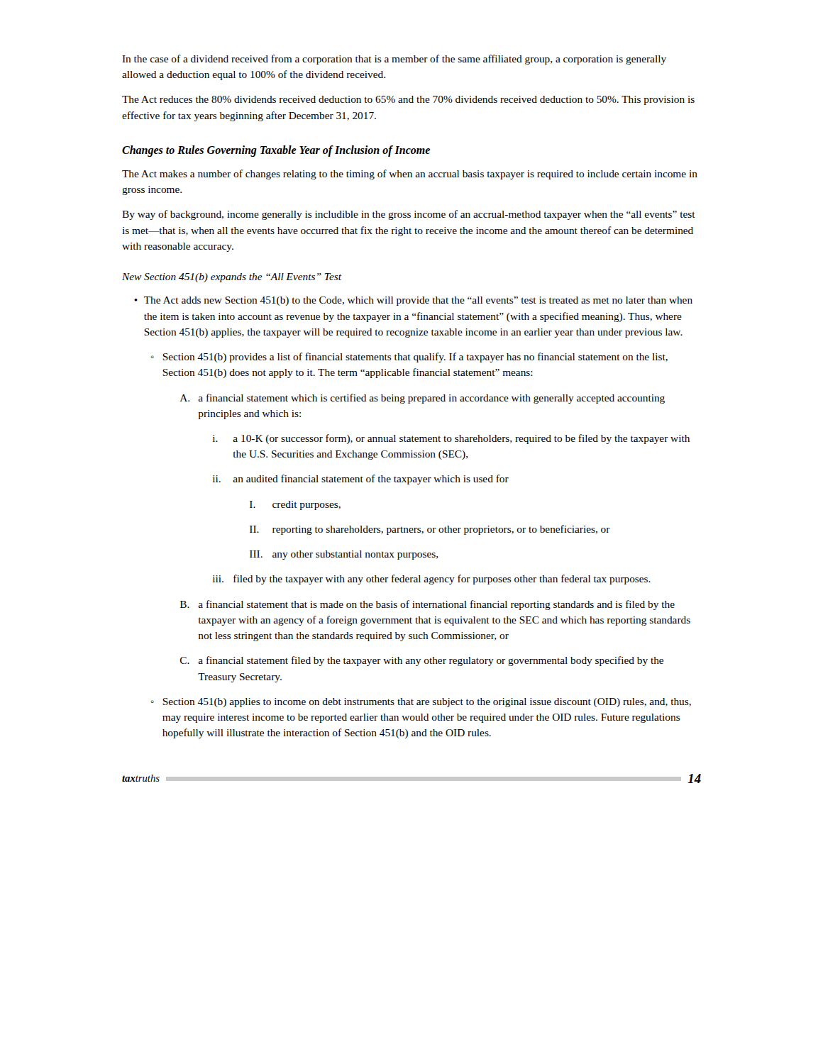In the case of a dividend received from a corporation that is a member of the same affiliated group, a corporation is generally allowed a deduction equal to 100% of the dividend received.
The Act reduces the 80% dividends received deduction to 65% and the 70% dividends received deduction to 50%. This provision is effective for tax years beginning after December 31, 2017.
Changes to Rules Governing Taxable Year of Inclusion of Income
The Act makes a number of changes relating to the timing of when an accrual basis taxpayer is required to include certain income in gross income.
By way of background, income generally is includible in the gross income of an accrual-method taxpayer when the “all events” test is met—that is, when all the events have occurred that fix the right to receive the income and the amount thereof can be determined with reasonable accuracy.
New Section 451(b) expands the “All Events” Test
The Act adds new Section 451(b) to the Code, which will provide that the “all events” test is treated as met no later than when the item is taken into account as revenue by the taxpayer in a “financial statement” (with a specified meaning). Thus, where Section 451(b) applies, the taxpayer will be required to recognize taxable income in an earlier year than under previous law.
Section 451(b) provides a list of financial statements that qualify. If a taxpayer has no financial statement on the list, Section 451(b) does not apply to it. The term “applicable financial statement” means:
a financial statement which is certified as being prepared in accordance with generally accepted accounting principles and which is:
a 10-K (or successor form), or annual statement to shareholders, required to be filed by the taxpayer with the U.S. Securities and Exchange Commission (SEC),
an audited financial statement of the taxpayer which is used for
credit purposes,
reporting to shareholders, partners, or other proprietors, or to beneficiaries, or
any other substantial nontax purposes,
filed by the taxpayer with any other federal agency for purposes other than federal tax purposes.
a financial statement that is made on the basis of international financial reporting standards and is filed by the taxpayer with an agency of a foreign government that is equivalent to the SEC and which has reporting standards not less stringent than the standards required by such Commissioner, or
a financial statement filed by the taxpayer with any other regulatory or governmental body specified by the Treasury Secretary.
Section 451(b) applies to income on debt instruments that are subject to the original issue discount (OID) rules, and, thus, may require interest income to be reported earlier than would other be required under the OID rules. Future regulations hopefully will illustrate the interaction of Section 451(b) and the OID rules.
taxtruths 14